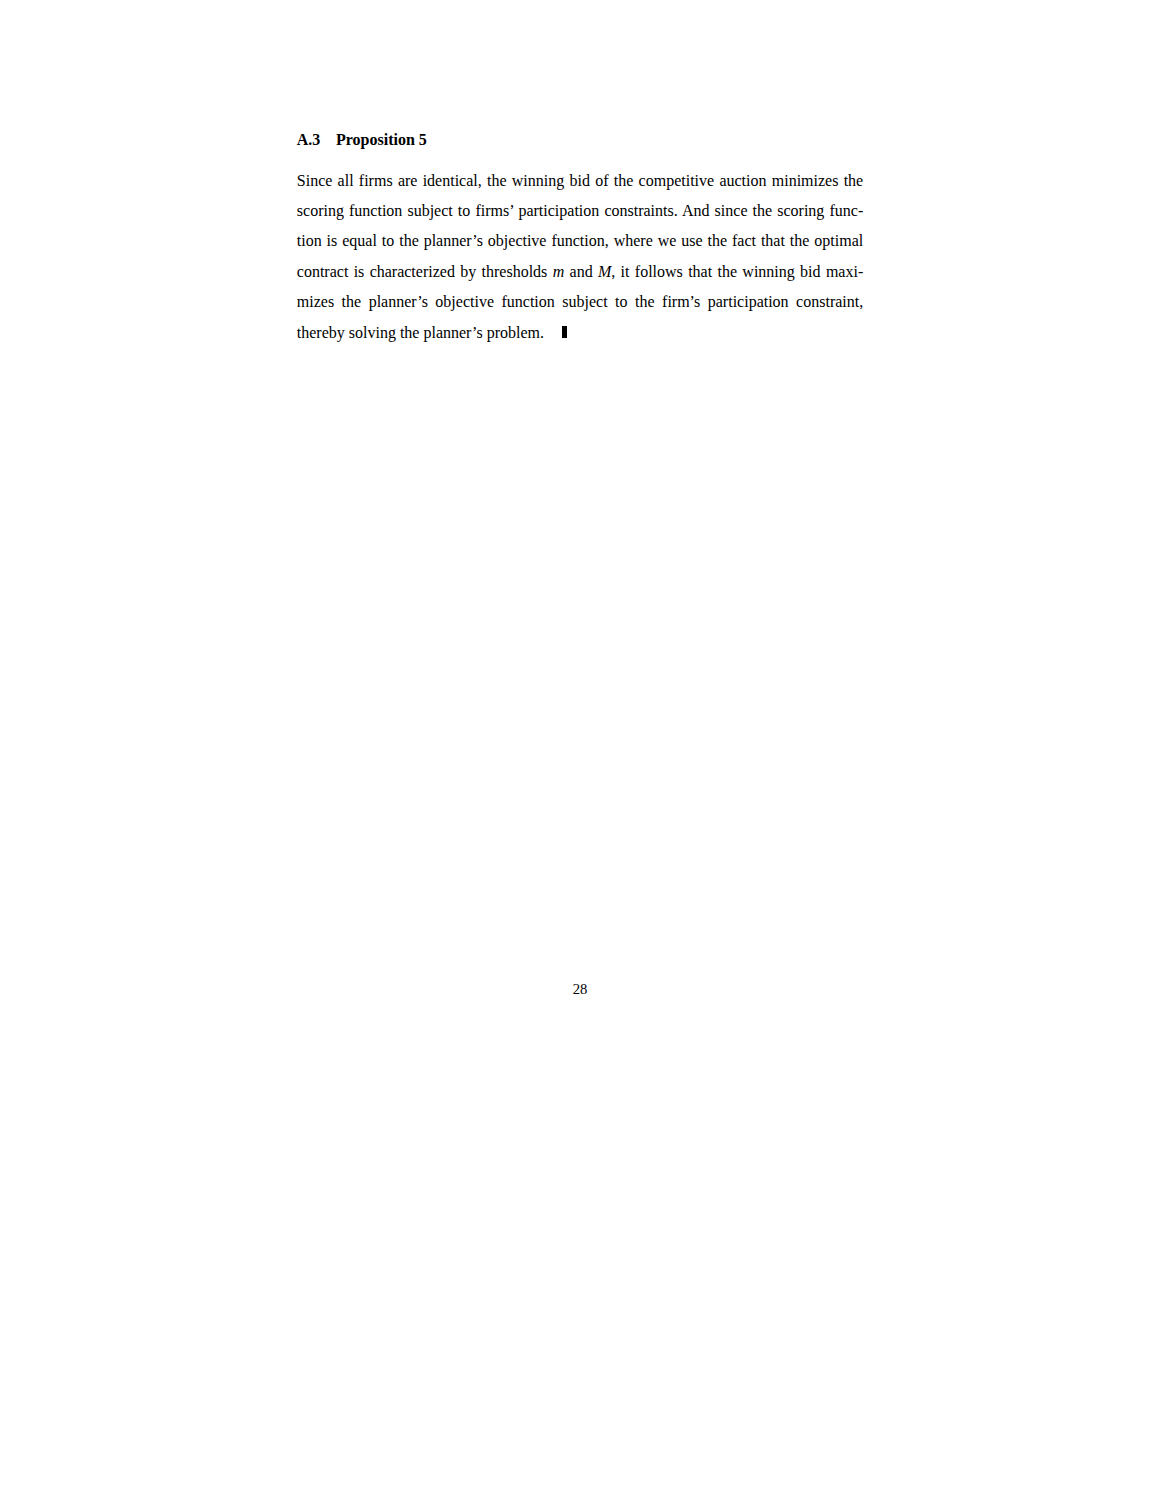A.3 Proposition 5
Since all firms are identical, the winning bid of the competitive auction minimizes the scoring function subject to firms’ participation constraints. And since the scoring function is equal to the planner’s objective function, where we use the fact that the optimal contract is characterized by thresholds m and M, it follows that the winning bid maximizes the planner’s objective function subject to the firm’s participation constraint, thereby solving the planner’s problem.
28